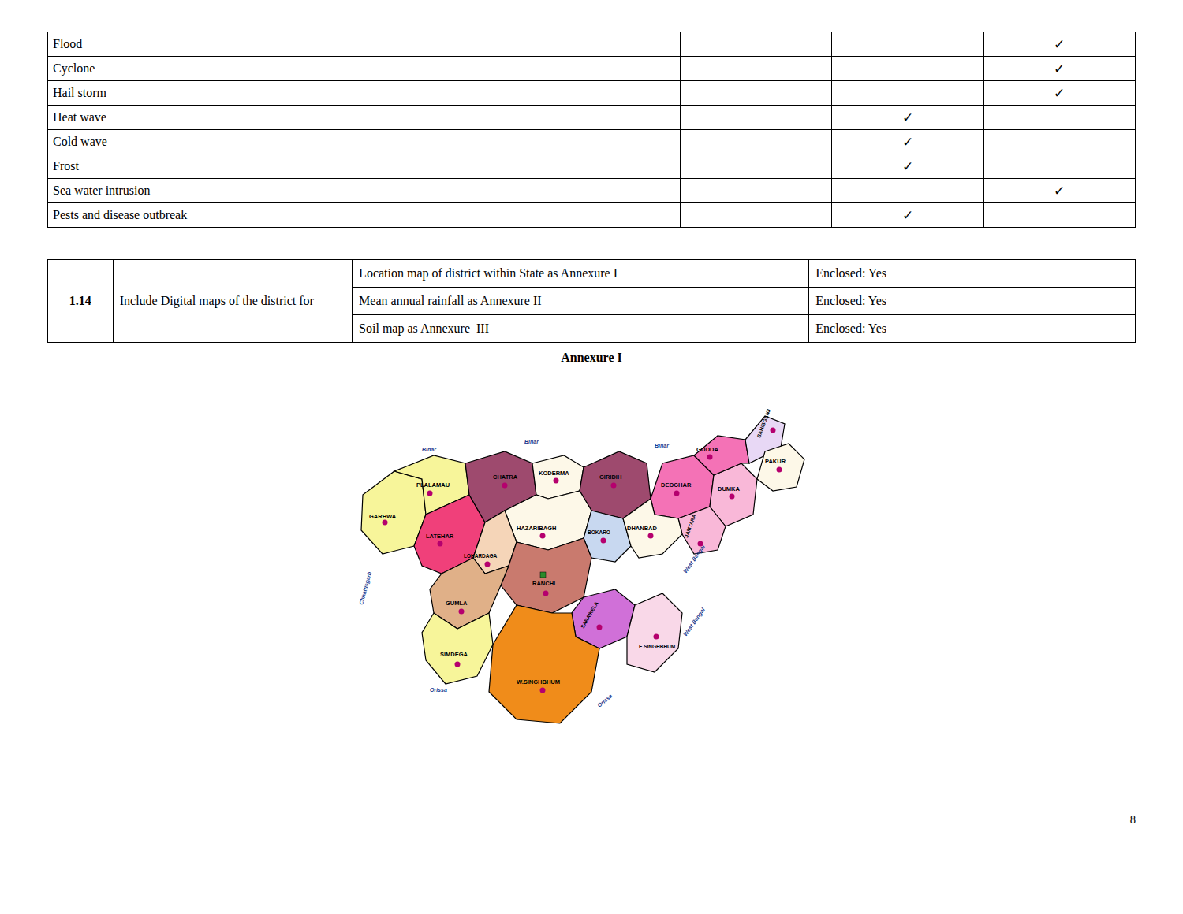| Flood | | | ✓ |
| Cyclone | | | ✓ |
| Hail storm | | | ✓ |
| Heat wave | | ✓ | |
| Cold wave | | ✓ | |
| Frost | | ✓ | |
| Sea water intrusion | | | ✓ |
| Pests and disease outbreak | | ✓ | |
| 1.14 | Include Digital maps of the district for | Location map of district within State as Annexure I | Enclosed: Yes |
| Mean annual rainfall as Annexure II | Enclosed: Yes |
| Soil map as Annexure III | Enclosed: Yes |
Annexure I
GARHWA PLALAMAU LATEHAR CHATRA KODERMA GIRIDIH DEOGHAR DUMKA GODDA SAHIBGANJ PAKUR JAMTARA HAZARIBAGH BOKARO DHANBAD LOHARDAGA RANCHI GUMLA SIMDEGA SARAIKELA E.SINGHBHUM W.SINGHBHUM Bihar Bihar Bihar Chhattisgarh West Bengal West Bengal Orissa Orissa
8